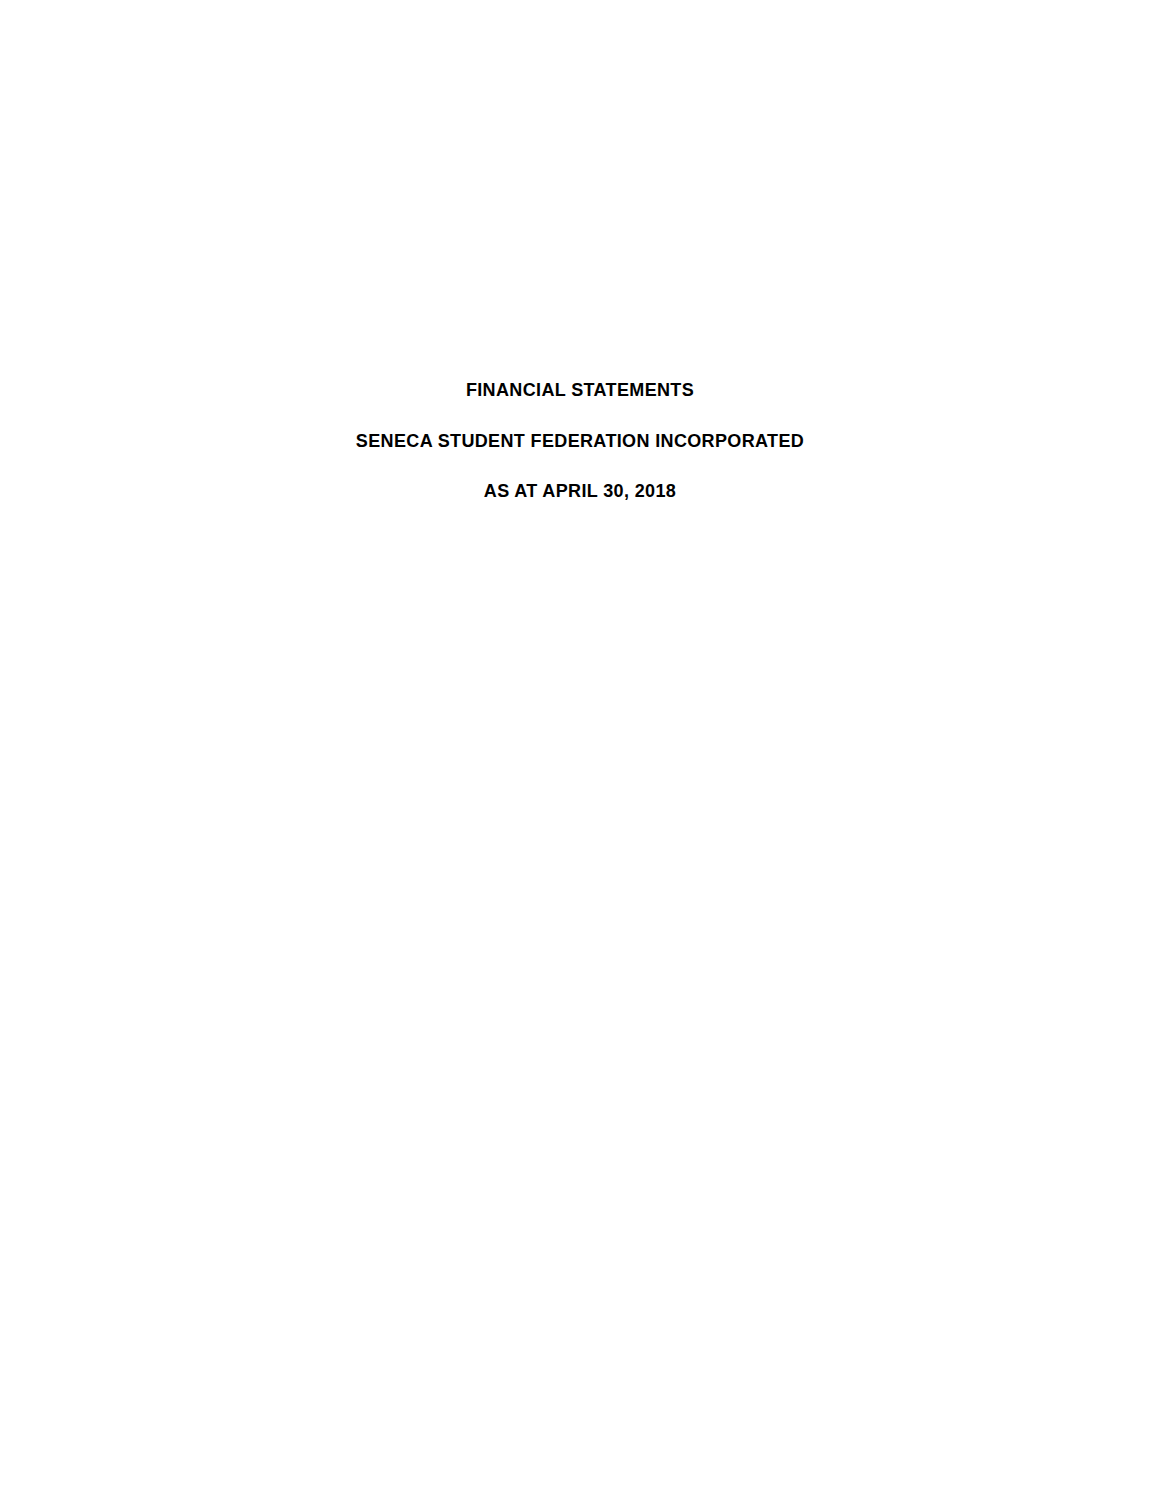FINANCIAL STATEMENTS
SENECA STUDENT FEDERATION INCORPORATED
AS AT APRIL 30, 2018